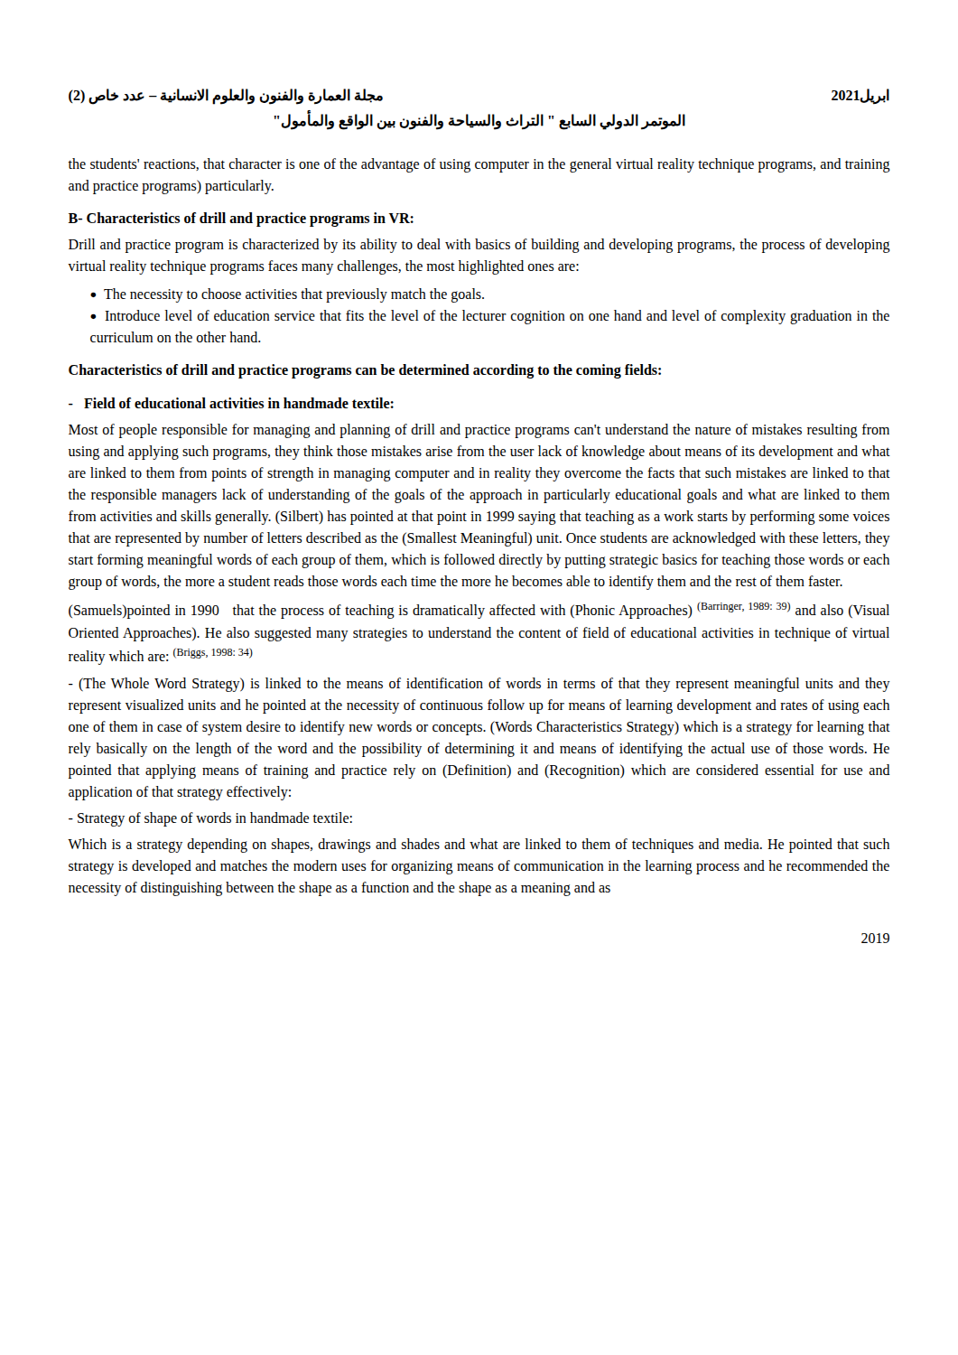ابريل2021 مجلة العمارة والفنون والعلوم الانسانية – عدد خاص (2)
الموتمر الدولي السابع " التراث والسياحة والفنون بين الواقع والمأمول"
the students' reactions, that character is one of the advantage of using computer in the general virtual reality technique programs, and training and practice programs) particularly.
B- Characteristics of drill and practice programs in VR:
Drill and practice program is characterized by its ability to deal with basics of building and developing programs, the process of developing virtual reality technique programs faces many challenges, the most highlighted ones are:
The necessity to choose activities that previously match the goals.
Introduce level of education service that fits the level of the lecturer cognition on one hand and level of complexity graduation in the curriculum on the other hand.
Characteristics of drill and practice programs can be determined according to the coming fields:
- Field of educational activities in handmade textile:
Most of people responsible for managing and planning of drill and practice programs can't understand the nature of mistakes resulting from using and applying such programs, they think those mistakes arise from the user lack of knowledge about means of its development and what are linked to them from points of strength in managing computer and in reality they overcome the facts that such mistakes are linked to that the responsible managers lack of understanding of the goals of the approach in particularly educational goals and what are linked to them from activities and skills generally. (Silbert) has pointed at that point in 1999 saying that teaching as a work starts by performing some voices that are represented by number of letters described as the (Smallest Meaningful) unit. Once students are acknowledged with these letters, they start forming meaningful words of each group of them, which is followed directly by putting strategic basics for teaching those words or each group of words, the more a student reads those words each time the more he becomes able to identify them and the rest of them faster.
(Samuels)pointed in 1990 that the process of teaching is dramatically affected with (Phonic Approaches) (Barringer, 1989: 39) and also (Visual Oriented Approaches). He also suggested many strategies to understand the content of field of educational activities in technique of virtual reality which are: (Briggs, 1998: 34)
(The Whole Word Strategy) is linked to the means of identification of words in terms of that they represent meaningful units and they represent visualized units and he pointed at the necessity of continuous follow up for means of learning development and rates of using each one of them in case of system desire to identify new words or concepts. (Words Characteristics Strategy) which is a strategy for learning that rely basically on the length of the word and the possibility of determining it and means of identifying the actual use of those words. He pointed that applying means of training and practice rely on (Definition) and (Recognition) which are considered essential for use and application of that strategy effectively:
Strategy of shape of words in handmade textile:
Which is a strategy depending on shapes, drawings and shades and what are linked to them of techniques and media. He pointed that such strategy is developed and matches the modern uses for organizing means of communication in the learning process and he recommended the necessity of distinguishing between the shape as a function and the shape as a meaning and as
2019